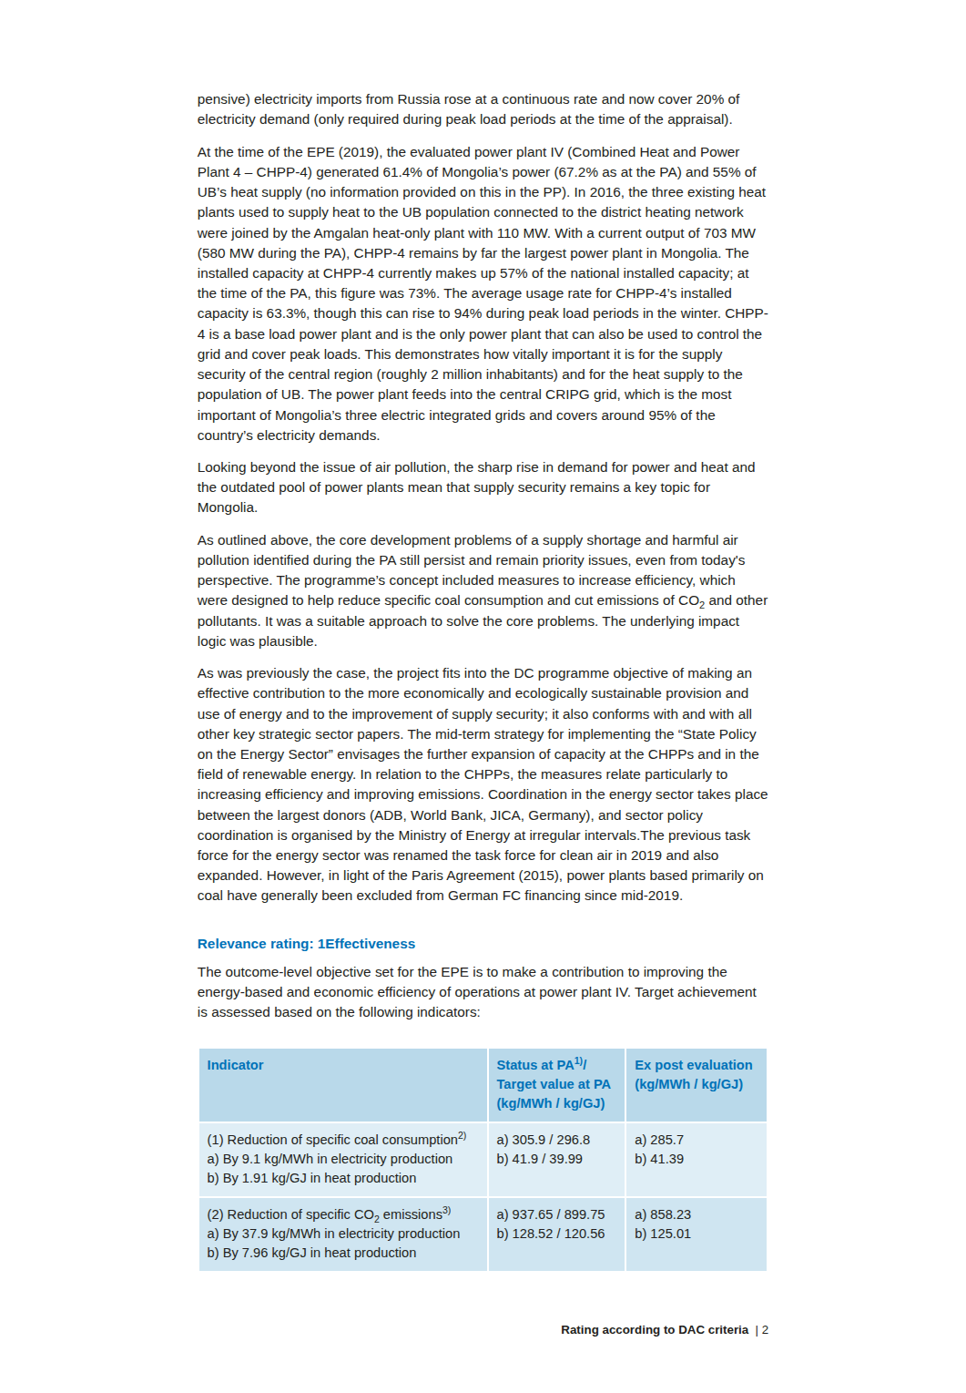pensive) electricity imports from Russia rose at a continuous rate and now cover 20% of electricity demand (only required during peak load periods at the time of the appraisal).
At the time of the EPE (2019), the evaluated power plant IV (Combined Heat and Power Plant 4 – CHPP-4) generated 61.4% of Mongolia’s power (67.2% as at the PA) and 55% of UB’s heat supply (no information provided on this in the PP). In 2016, the three existing heat plants used to supply heat to the UB population connected to the district heating network were joined by the Amgalan heat-only plant with 110 MW. With a current output of 703 MW (580 MW during the PA), CHPP-4 remains by far the largest power plant in Mongolia. The installed capacity at CHPP-4 currently makes up 57% of the national installed capacity; at the time of the PA, this figure was 73%. The average usage rate for CHPP-4’s installed capacity is 63.3%, though this can rise to 94% during peak load periods in the winter. CHPP-4 is a base load power plant and is the only power plant that can also be used to control the grid and cover peak loads. This demonstrates how vitally important it is for the supply security of the central region (roughly 2 million inhabitants) and for the heat supply to the population of UB. The power plant feeds into the central CRIPG grid, which is the most important of Mongolia’s three electric integrated grids and covers around 95% of the country’s electricity demands.
Looking beyond the issue of air pollution, the sharp rise in demand for power and heat and the outdated pool of power plants mean that supply security remains a key topic for Mongolia.
As outlined above, the core development problems of a supply shortage and harmful air pollution identified during the PA still persist and remain priority issues, even from today's perspective. The programme’s concept included measures to increase efficiency, which were designed to help reduce specific coal consumption and cut emissions of CO2 and other pollutants. It was a suitable approach to solve the core problems. The underlying impact logic was plausible.
As was previously the case, the project fits into the DC programme objective of making an effective contribution to the more economically and ecologically sustainable provision and use of energy and to the improvement of supply security; it also conforms with and with all other key strategic sector papers. The mid-term strategy for implementing the “State Policy on the Energy Sector” envisages the further expansion of capacity at the CHPPs and in the field of renewable energy. In relation to the CHPPs, the measures relate particularly to increasing efficiency and improving emissions. Coordination in the energy sector takes place between the largest donors (ADB, World Bank, JICA, Germany), and sector policy coordination is organised by the Ministry of Energy at irregular intervals.The previous task force for the energy sector was renamed the task force for clean air in 2019 and also expanded. However, in light of the Paris Agreement (2015), power plants based primarily on coal have generally been excluded from German FC financing since mid-2019.
Relevance rating: 1Effectiveness
The outcome-level objective set for the EPE is to make a contribution to improving the energy-based and economic efficiency of operations at power plant IV. Target achievement is assessed based on the following indicators:
| Indicator | Status at PA 1) / Target value at PA (kg/MWh / kg/GJ) | Ex post evaluation (kg/MWh / kg/GJ) |
| --- | --- | --- |
| (1) Reduction of specific coal consumption 2) a) By 9.1 kg/MWh in electricity production b) By 1.91 kg/GJ in heat production | a) 305.9 / 296.8 b) 41.9 / 39.99 | a) 285.7 b) 41.39 |
| (2) Reduction of specific CO 2 emissions 3) a) By 37.9 kg/MWh in electricity production b) By 7.96 kg/GJ in heat production | a) 937.65 / 899.75 b) 128.52 / 120.56 | a) 858.23 b) 125.01 |
Rating according to DAC criteria | 2